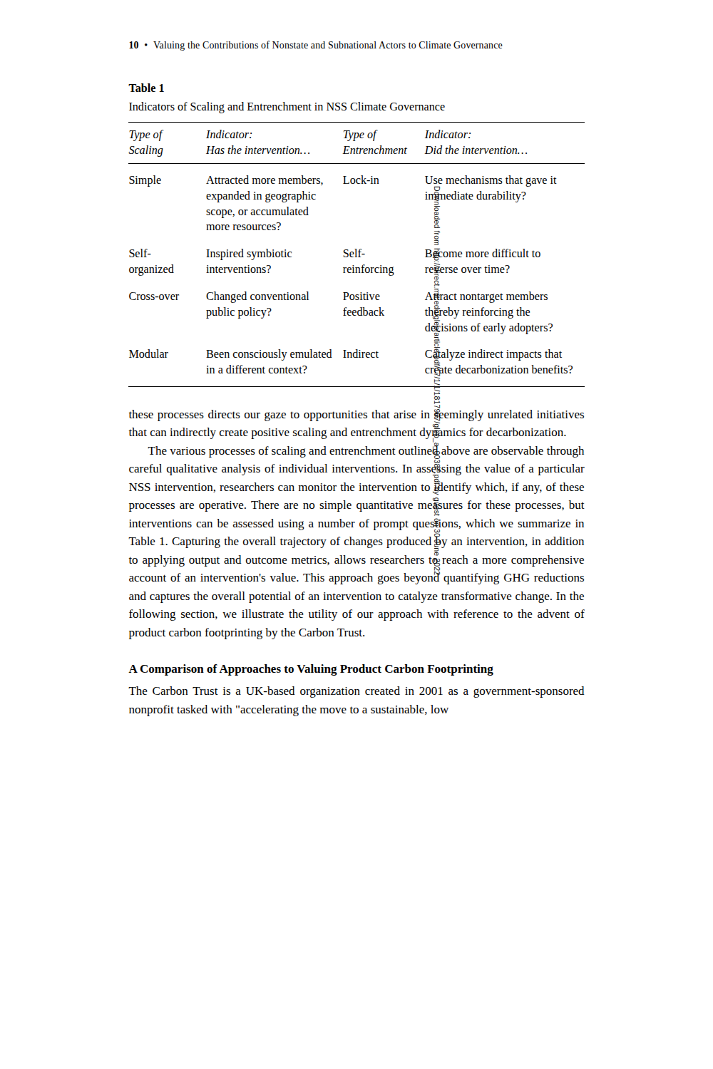10•Valuing the Contributions of Nonstate and Subnational Actors to Climate Governance
Table 1
Indicators of Scaling and Entrenchment in NSS Climate Governance
| Type of Scaling | Indicator: Has the intervention… | Type of Entrenchment | Indicator: Did the intervention… |
| --- | --- | --- | --- |
| Simple | Attracted more members, expanded in geographic scope, or accumulated more resources? | Lock-in | Use mechanisms that gave it immediate durability? |
| Self-organized | Inspired symbiotic interventions? | Self-reinforcing | Become more difficult to reverse over time? |
| Cross-over | Changed conventional public policy? | Positive feedback | Attract nontarget members thereby reinforcing the decisions of early adopters? |
| Modular | Been consciously emulated in a different context? | Indirect | Catalyze indirect impacts that create decarbonization benefits? |
these processes directs our gaze to opportunities that arise in seemingly unrelated initiatives that can indirectly create positive scaling and entrenchment dynamics for decarbonization.
The various processes of scaling and entrenchment outlined above are observable through careful qualitative analysis of individual interventions. In assessing the value of a particular NSS intervention, researchers can monitor the intervention to identify which, if any, of these processes are operative. There are no simple quantitative measures for these processes, but interventions can be assessed using a number of prompt questions, which we summarize in Table 1. Capturing the overall trajectory of changes produced by an intervention, in addition to applying output and outcome metrics, allows researchers to reach a more comprehensive account of an intervention's value. This approach goes beyond quantifying GHG reductions and captures the overall potential of an intervention to catalyze transformative change. In the following section, we illustrate the utility of our approach with reference to the advent of product carbon footprinting by the Carbon Trust.
A Comparison of Approaches to Valuing Product Carbon Footprinting
The Carbon Trust is a UK-based organization created in 2001 as a government-sponsored nonprofit tasked with "accelerating the move to a sustainable, low
Downloaded from http://direct.mit.edu/glep/article-pdf/17/1/1/1817967/glep_a_00387.pdf by guest on 30 June 2022